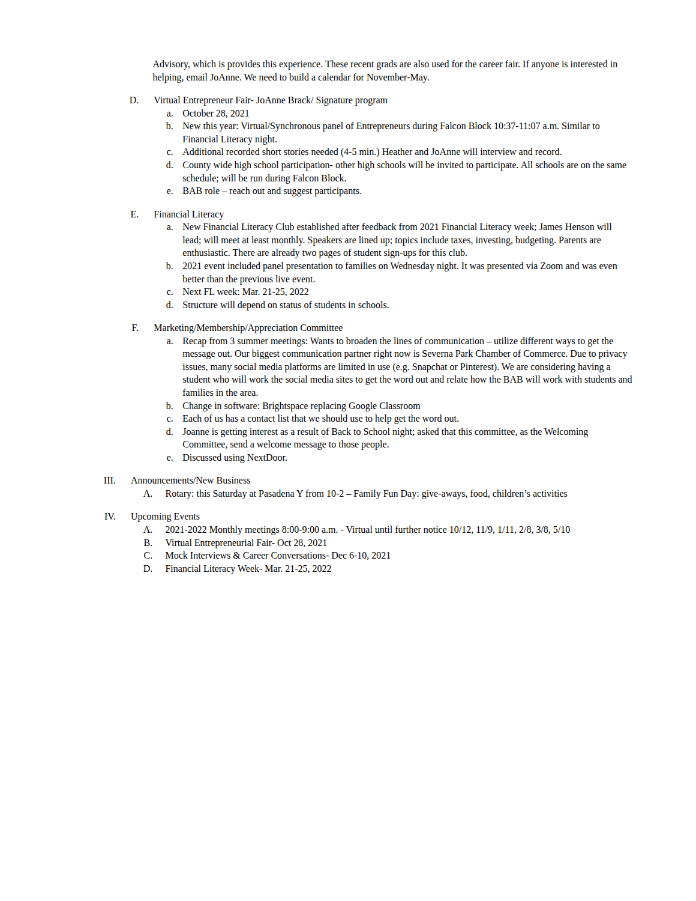Advisory, which is provides this experience. These recent grads are also used for the career fair. If anyone is interested in helping, email JoAnne. We need to build a calendar for November-May.
Virtual Entrepreneur Fair- JoAnne Brack/ Signature program
October 28, 2021
New this year: Virtual/Synchronous panel of Entrepreneurs during Falcon Block 10:37-11:07 a.m. Similar to Financial Literacy night.
Additional recorded short stories needed (4-5 min.) Heather and JoAnne will interview and record.
County wide high school participation- other high schools will be invited to participate. All schools are on the same schedule; will be run during Falcon Block.
BAB role – reach out and suggest participants.
Financial Literacy
New Financial Literacy Club established after feedback from 2021 Financial Literacy week; James Henson will lead; will meet at least monthly. Speakers are lined up; topics include taxes, investing, budgeting. Parents are enthusiastic. There are already two pages of student sign-ups for this club.
2021 event included panel presentation to families on Wednesday night. It was presented via Zoom and was even better than the previous live event.
Next FL week: Mar. 21-25, 2022
Structure will depend on status of students in schools.
Marketing/Membership/Appreciation Committee
Recap from 3 summer meetings: Wants to broaden the lines of communication – utilize different ways to get the message out. Our biggest communication partner right now is Severna Park Chamber of Commerce. Due to privacy issues, many social media platforms are limited in use (e.g. Snapchat or Pinterest). We are considering having a student who will work the social media sites to get the word out and relate how the BAB will work with students and families in the area.
Change in software: Brightspace replacing Google Classroom
Each of us has a contact list that we should use to help get the word out.
Joanne is getting interest as a result of Back to School night; asked that this committee, as the Welcoming Committee, send a welcome message to those people.
Discussed using NextDoor.
Announcements/New Business
Rotary: this Saturday at Pasadena Y from 10-2 – Family Fun Day: give-aways, food, children’s activities
Upcoming Events
2021-2022 Monthly meetings 8:00-9:00 a.m. - Virtual until further notice 10/12, 11/9, 1/11, 2/8, 3/8, 5/10
Virtual Entrepreneurial Fair- Oct 28, 2021
Mock Interviews & Career Conversations- Dec 6-10, 2021
Financial Literacy Week- Mar. 21-25, 2022